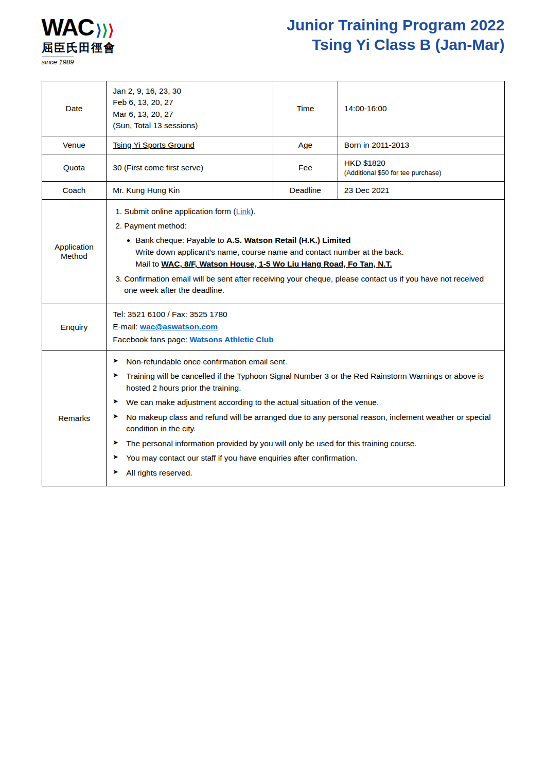WAC⟩⟩⟩
屈臣氏田徑會
since 1989
Junior Training Program 2022
Tsing Yi Class B (Jan-Mar)
| Date | Jan 2, 9, 16, 23, 30 Feb 6, 13, 20, 27 Mar 6, 13, 20, 27 (Sun, Total 13 sessions) | Time | 14:00-16:00 |
| Venue | Tsing Yi Sports Ground | Age | Born in 2011-2013 |
| Quota | 30 (First come first serve) | Fee | HKD $1820 (Additional $50 for tee purchase) |
| Coach | Mr. Kung Hung Kin | Deadline | 23 Dec 2021 |
| Application Method | Submit online application form ( Link ). Payment method: Bank cheque: Payable to A.S. Watson Retail (H.K.) Limited Write down applicant’s name, course name and contact number at the back. Mail to WAC, 8/F, Watson House, 1-5 Wo Liu Hang Road, Fo Tan, N.T. Confirmation email will be sent after receiving your cheque, please contact us if you have not received one week after the deadline. |
| Enquiry | Tel: 3521 6100 / Fax: 3525 1780 E-mail: wac@aswatson.com Facebook fans page: Watsons Athletic Club |
| Remarks | Non-refundable once confirmation email sent. Training will be cancelled if the Typhoon Signal Number 3 or the Red Rainstorm Warnings or above is hosted 2 hours prior the training. We can make adjustment according to the actual situation of the venue. No makeup class and refund will be arranged due to any personal reason, inclement weather or special condition in the city. The personal information provided by you will only be used for this training course. You may contact our staff if you have enquiries after confirmation. All rights reserved. |